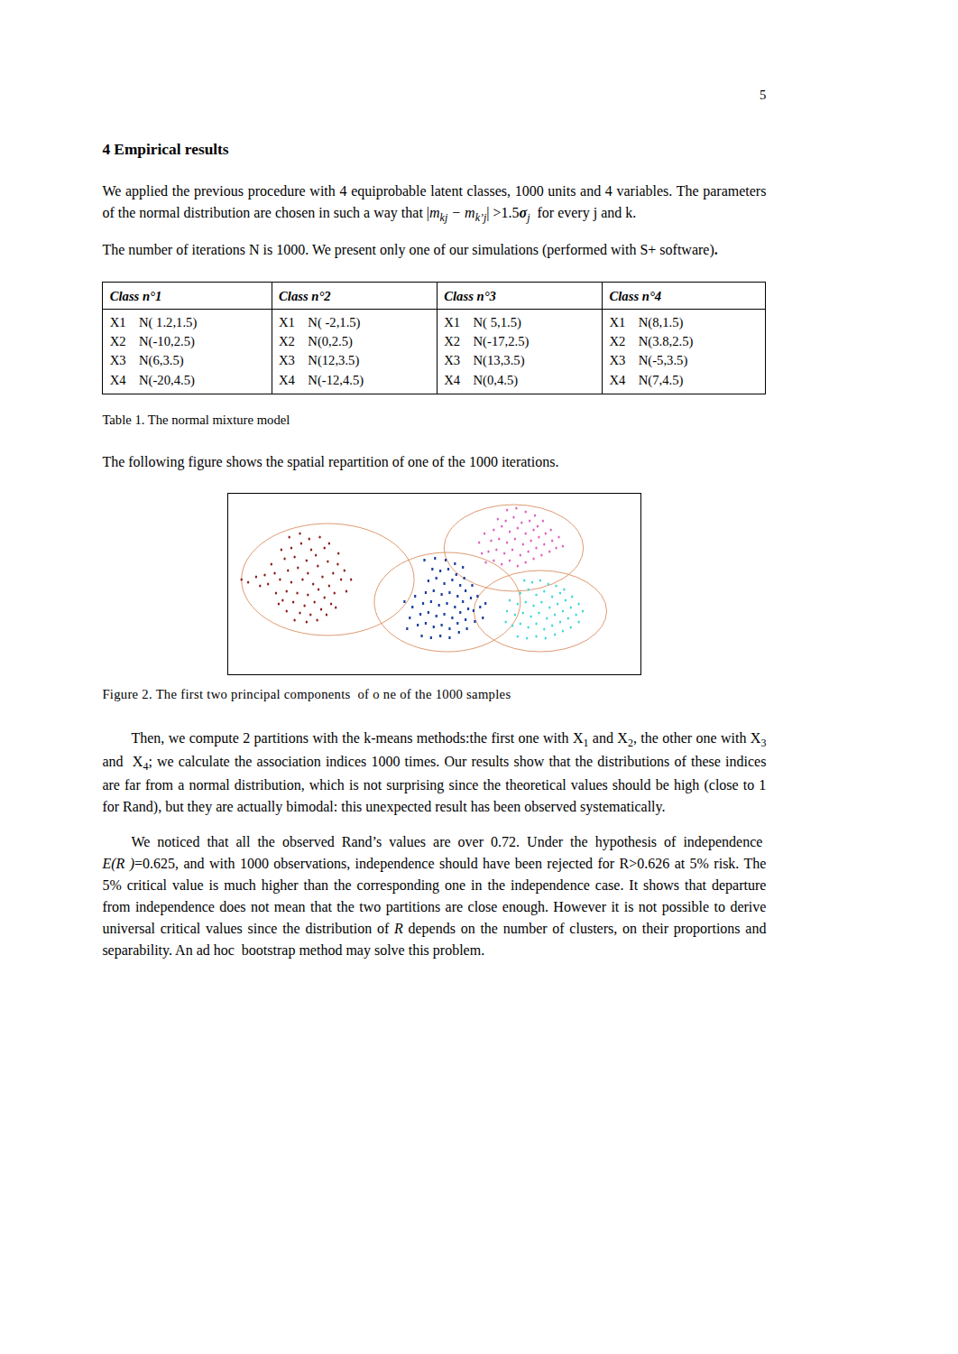5
4 Empirical results
We applied the previous procedure with 4 equiprobable latent classes, 1000 units and 4 variables. The parameters of the normal distribution are chosen in such a way that |mkj − mk’j| >1.5σj for every j and k.
The number of iterations N is 1000. We present only one of our simulations (performed with S+ software).
| Class n°1 | Class n°2 | Class n°3 | Class n°4 |
| --- | --- | --- | --- |
| X1 N( 1.2,1.5) X2 N(-10,2.5) X3 N(6,3.5) X4 N(-20,4.5) | X1 N( -2,1.5) X2 N(0,2.5) X3 N(12,3.5) X4 N(-12,4.5) | X1 N( 5,1.5) X2 N(-17,2.5) X3 N(13,3.5) X4 N(0,4.5) | X1 N(8,1.5) X2 N(3.8,2.5) X3 N(-5,3.5) X4 N(7,4.5) |
Table 1. The normal mixture model
The following figure shows the spatial repartition of one of the 1000 iterations.
Figure 2. The first two principal components of o ne of the 1000 samples
Then, we compute 2 partitions with the k-means methods:the first one with X1 and X2, the other one with X3 and X4; we calculate the association indices 1000 times. Our results show that the distributions of these indices are far from a normal distribution, which is not surprising since the theoretical values should be high (close to 1 for Rand), but they are actually bimodal: this unexpected result has been observed systematically.
We noticed that all the observed Rand’s values are over 0.72. Under the hypothesis of independence E(R )=0.625, and with 1000 observations, independence should have been rejected for R>0.626 at 5% risk. The 5% critical value is much higher than the corresponding one in the independence case. It shows that departure from independence does not mean that the two partitions are close enough. However it is not possible to derive universal critical values since the distribution of R depends on the number of clusters, on their proportions and separability. An ad hoc bootstrap method may solve this problem.